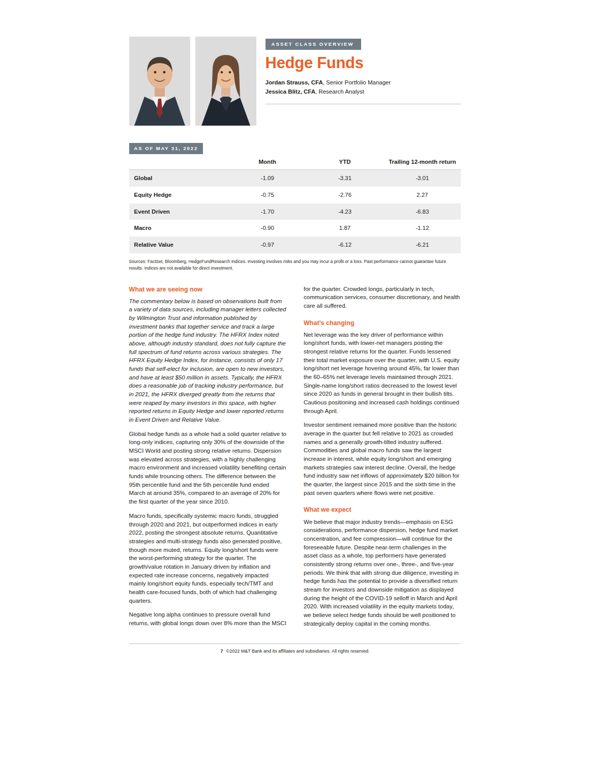Asset Class Overview
Hedge Funds
Jordan Strauss, CFA, Senior Portfolio Manager
Jessica Blitz, CFA, Research Analyst
As of May 31, 2022
| | Month | YTD | Trailing 12-month return |
| --- | --- | --- | --- |
| Global | -1.09 | -3.31 | -3.01 |
| Equity Hedge | -0.75 | -2.76 | 2.27 |
| Event Driven | -1.70 | -4.23 | -6.83 |
| Macro | -0.90 | 1.87 | -1.12 |
| Relative Value | -0.97 | -6.12 | -6.21 |
Sources: FactSet, Bloomberg, HedgeFundResearch Indices. Investing involves risks and you may incur a profit or a loss. Past performance cannot guarantee future results. Indices are not available for direct investment.
What we are seeing now
The commentary below is based on observations built from a variety of data sources, including manager letters collected by Wilmington Trust and information published by investment banks that together service and track a large portion of the hedge fund industry. The HFRX Index noted above, although industry standard, does not fully capture the full spectrum of fund returns across various strategies. The HFRX Equity Hedge Index, for instance, consists of only 17 funds that self-elect for inclusion, are open to new investors, and have at least $50 million in assets. Typically, the HFRX does a reasonable job of tracking industry performance, but in 2021, the HFRX diverged greatly from the returns that were reaped by many investors in this space, with higher reported returns in Equity Hedge and lower reported returns in Event Driven and Relative Value.
Global hedge funds as a whole had a solid quarter relative to long-only indices, capturing only 30% of the downside of the MSCI World and posting strong relative returns. Dispersion was elevated across strategies, with a highly challenging macro environment and increased volatility benefiting certain funds while trouncing others. The difference between the 95th percentile fund and the 5th percentile fund ended March at around 35%, compared to an average of 20% for the first quarter of the year since 2010.
Macro funds, specifically systemic macro funds, struggled through 2020 and 2021, but outperformed indices in early 2022, posting the strongest absolute returns. Quantitative strategies and multi-strategy funds also generated positive, though more muted, returns. Equity long/short funds were the worst-performing strategy for the quarter. The growth/value rotation in January driven by inflation and expected rate increase concerns, negatively impacted mainly long/short equity funds, especially tech/TMT and health care-focused funds, both of which had challenging quarters.
Negative long alpha continues to pressure overall fund returns, with global longs down over 8% more than the MSCI for the quarter. Crowded longs, particularly in tech, communication services, consumer discretionary, and health care all suffered.
What’s changing
Net leverage was the key driver of performance within long/short funds, with lower-net managers posting the strongest relative returns for the quarter. Funds lessened their total market exposure over the quarter, with U.S. equity long/short net leverage hovering around 45%, far lower than the 60–65% net leverage levels maintained through 2021. Single-name long/short ratios decreased to the lowest level since 2020 as funds in general brought in their bullish tilts. Cautious positioning and increased cash holdings continued through April.
Investor sentiment remained more positive than the historic average in the quarter but fell relative to 2021 as crowded names and a generally growth-tilted industry suffered. Commodities and global macro funds saw the largest increase in interest, while equity long/short and emerging markets strategies saw interest decline. Overall, the hedge fund industry saw net inflows of approximately $20 billion for the quarter, the largest since 2015 and the sixth time in the past seven quarters where flows were net positive.
What we expect
We believe that major industry trends—emphasis on ESG considerations, performance dispersion, hedge fund market concentration, and fee compression—will continue for the foreseeable future. Despite near-term challenges in the asset class as a whole, top performers have generated consistently strong returns over one-, three-, and five-year periods. We think that with strong due diligence, investing in hedge funds has the potential to provide a diversified return stream for investors and downside mitigation as displayed during the height of the COVID-19 selloff in March and April 2020. With increased volatility in the equity markets today, we believe select hedge funds should be well positioned to strategically deploy capital in the coming months.
7©2022 M&T Bank and its affiliates and subsidiaries. All rights reserved.